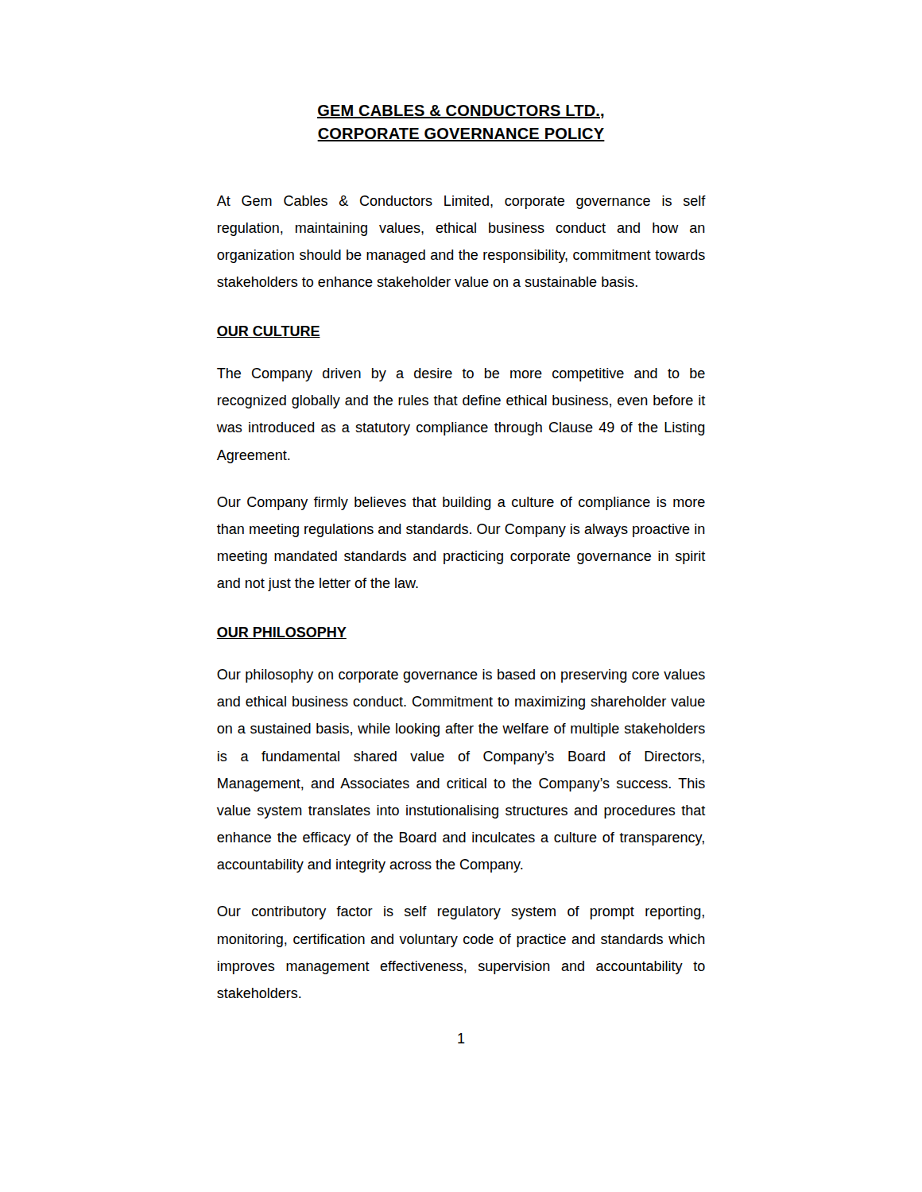GEM CABLES & CONDUCTORS LTD.,
CORPORATE GOVERNANCE POLICY
At Gem Cables & Conductors Limited, corporate governance is self regulation, maintaining values, ethical business conduct and how an organization should be managed and the responsibility, commitment towards stakeholders to enhance stakeholder value on a sustainable basis.
OUR CULTURE
The Company driven by a desire to be more competitive and to be recognized globally and the rules that define ethical business, even before it was introduced as a statutory compliance through Clause 49 of the Listing Agreement.
Our Company firmly believes that building a culture of compliance is more than meeting regulations and standards. Our Company is always proactive in meeting mandated standards and practicing corporate governance in spirit and not just the letter of the law.
OUR PHILOSOPHY
Our philosophy on corporate governance is based on preserving core values and ethical business conduct. Commitment to maximizing shareholder value on a sustained basis, while looking after the welfare of multiple stakeholders is a fundamental shared value of Company’s Board of Directors, Management, and Associates and critical to the Company’s success. This value system translates into instutionalising structures and procedures that enhance the efficacy of the Board and inculcates a culture of transparency, accountability and integrity across the Company.
Our contributory factor is self regulatory system of prompt reporting, monitoring, certification and voluntary code of practice and standards which improves management effectiveness, supervision and accountability to stakeholders.
1